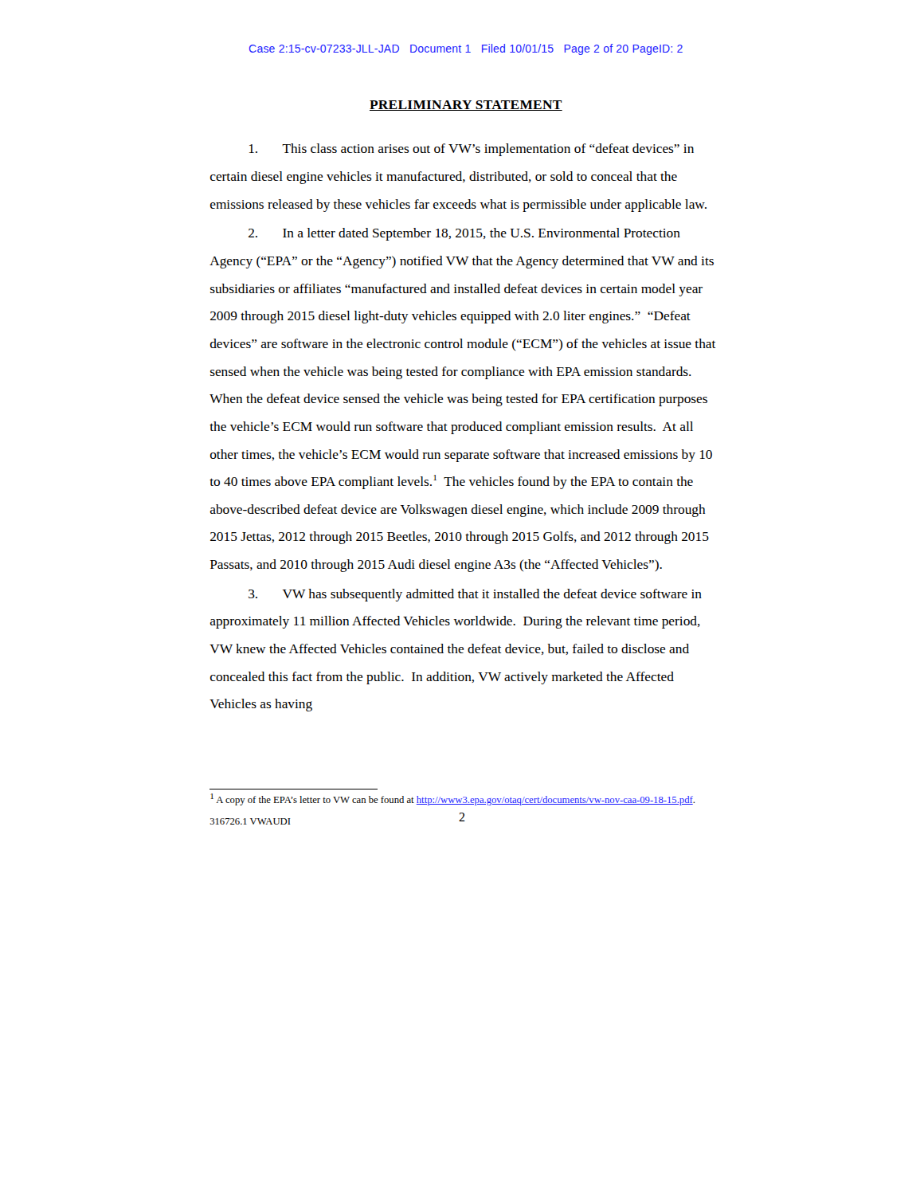Case 2:15-cv-07233-JLL-JAD Document 1 Filed 10/01/15 Page 2 of 20 PageID: 2
PRELIMINARY STATEMENT
1. This class action arises out of VW’s implementation of “defeat devices” in certain diesel engine vehicles it manufactured, distributed, or sold to conceal that the emissions released by these vehicles far exceeds what is permissible under applicable law.
2. In a letter dated September 18, 2015, the U.S. Environmental Protection Agency (“EPA” or the “Agency”) notified VW that the Agency determined that VW and its subsidiaries or affiliates “manufactured and installed defeat devices in certain model year 2009 through 2015 diesel light-duty vehicles equipped with 2.0 liter engines.” “Defeat devices” are software in the electronic control module (“ECM”) of the vehicles at issue that sensed when the vehicle was being tested for compliance with EPA emission standards. When the defeat device sensed the vehicle was being tested for EPA certification purposes the vehicle’s ECM would run software that produced compliant emission results. At all other times, the vehicle’s ECM would run separate software that increased emissions by 10 to 40 times above EPA compliant levels.1 The vehicles found by the EPA to contain the above-described defeat device are Volkswagen diesel engine, which include 2009 through 2015 Jettas, 2012 through 2015 Beetles, 2010 through 2015 Golfs, and 2012 through 2015 Passats, and 2010 through 2015 Audi diesel engine A3s (the “Affected Vehicles”).
3. VW has subsequently admitted that it installed the defeat device software in approximately 11 million Affected Vehicles worldwide. During the relevant time period, VW knew the Affected Vehicles contained the defeat device, but, failed to disclose and concealed this fact from the public. In addition, VW actively marketed the Affected Vehicles as having
1 A copy of the EPA’s letter to VW can be found at http://www3.epa.gov/otaq/cert/documents/vw-nov-caa-09-18-15.pdf.
2
316726.1 VWAUDI